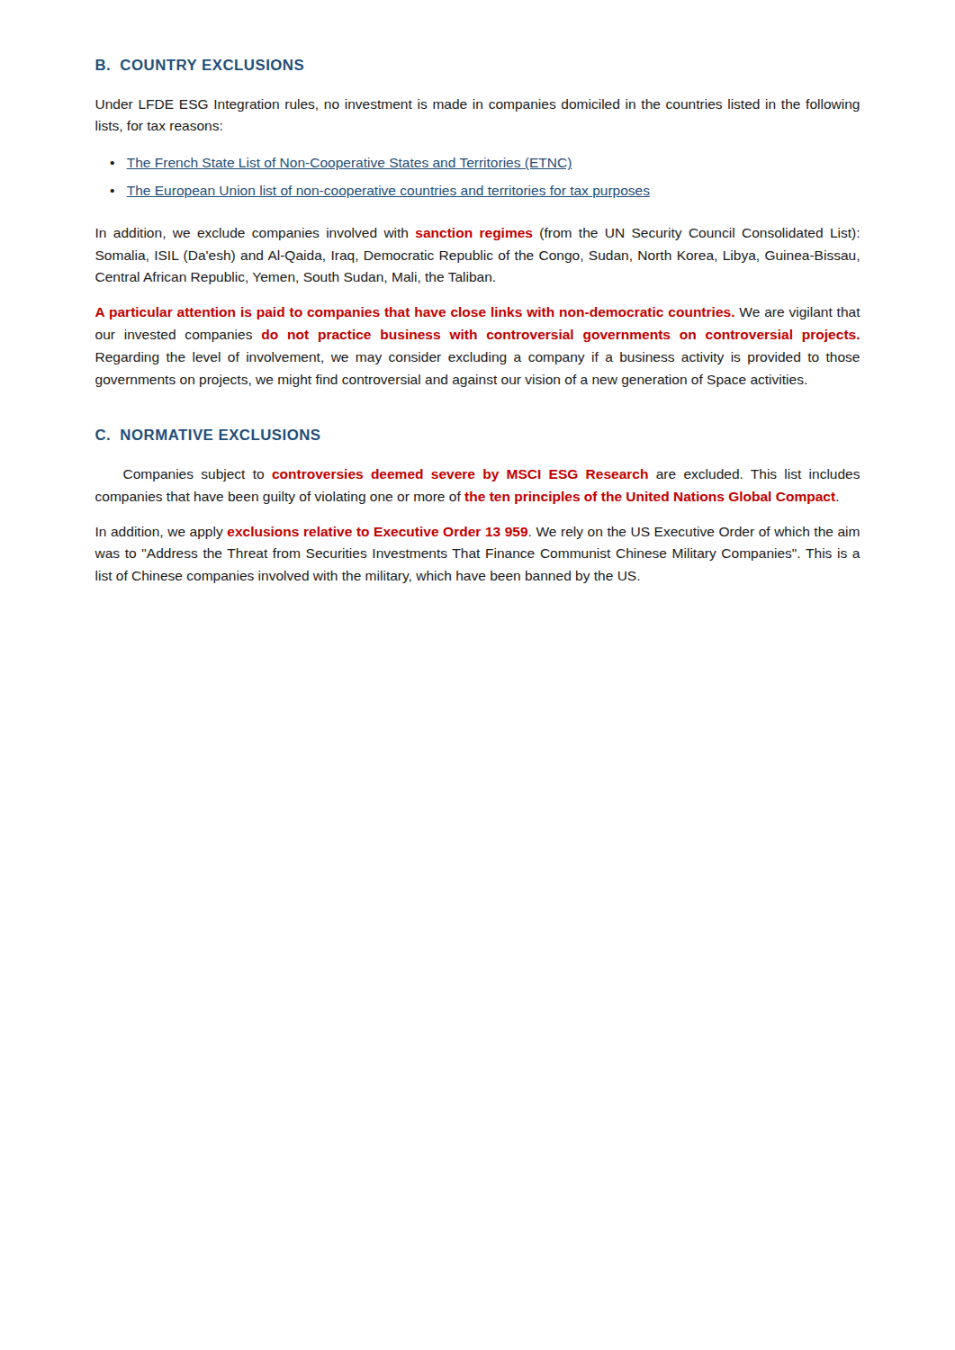B. Country Exclusions
Under LFDE ESG Integration rules, no investment is made in companies domiciled in the countries listed in the following lists, for tax reasons:
The French State List of Non-Cooperative States and Territories (ETNC)
The European Union list of non-cooperative countries and territories for tax purposes
In addition, we exclude companies involved with sanction regimes (from the UN Security Council Consolidated List): Somalia, ISIL (Da'esh) and Al-Qaida, Iraq, Democratic Republic of the Congo, Sudan, North Korea, Libya, Guinea-Bissau, Central African Republic, Yemen, South Sudan, Mali, the Taliban.
A particular attention is paid to companies that have close links with non-democratic countries. We are vigilant that our invested companies do not practice business with controversial governments on controversial projects. Regarding the level of involvement, we may consider excluding a company if a business activity is provided to those governments on projects, we might find controversial and against our vision of a new generation of Space activities.
C. Normative Exclusions
Companies subject to controversies deemed severe by MSCI ESG Research are excluded. This list includes companies that have been guilty of violating one or more of the ten principles of the United Nations Global Compact.
In addition, we apply exclusions relative to Executive Order 13 959. We rely on the US Executive Order of which the aim was to "Address the Threat from Securities Investments That Finance Communist Chinese Military Companies". This is a list of Chinese companies involved with the military, which have been banned by the US.